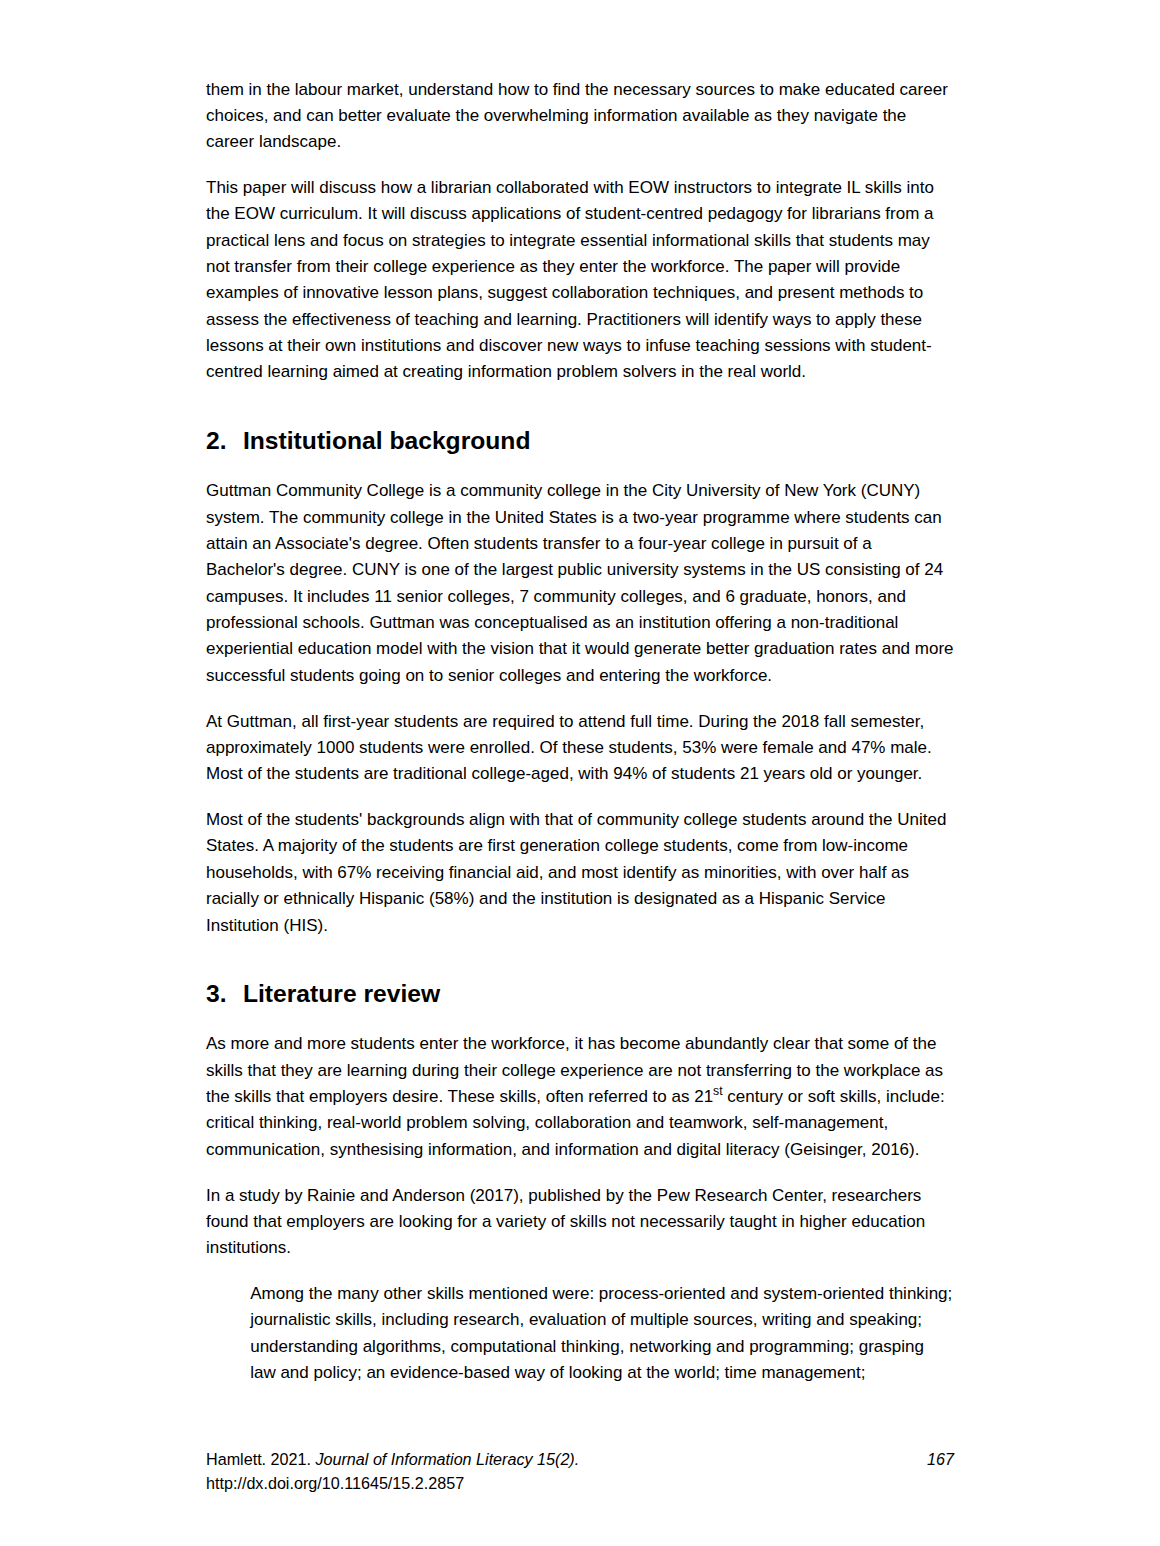them in the labour market, understand how to find the necessary sources to make educated career choices, and can better evaluate the overwhelming information available as they navigate the career landscape.
This paper will discuss how a librarian collaborated with EOW instructors to integrate IL skills into the EOW curriculum. It will discuss applications of student-centred pedagogy for librarians from a practical lens and focus on strategies to integrate essential informational skills that students may not transfer from their college experience as they enter the workforce. The paper will provide examples of innovative lesson plans, suggest collaboration techniques, and present methods to assess the effectiveness of teaching and learning. Practitioners will identify ways to apply these lessons at their own institutions and discover new ways to infuse teaching sessions with student-centred learning aimed at creating information problem solvers in the real world.
2. Institutional background
Guttman Community College is a community college in the City University of New York (CUNY) system. The community college in the United States is a two-year programme where students can attain an Associate's degree. Often students transfer to a four-year college in pursuit of a Bachelor's degree. CUNY is one of the largest public university systems in the US consisting of 24 campuses. It includes 11 senior colleges, 7 community colleges, and 6 graduate, honors, and professional schools. Guttman was conceptualised as an institution offering a non-traditional experiential education model with the vision that it would generate better graduation rates and more successful students going on to senior colleges and entering the workforce.
At Guttman, all first-year students are required to attend full time. During the 2018 fall semester, approximately 1000 students were enrolled. Of these students, 53% were female and 47% male. Most of the students are traditional college-aged, with 94% of students 21 years old or younger.
Most of the students' backgrounds align with that of community college students around the United States. A majority of the students are first generation college students, come from low-income households, with 67% receiving financial aid, and most identify as minorities, with over half as racially or ethnically Hispanic (58%) and the institution is designated as a Hispanic Service Institution (HIS).
3. Literature review
As more and more students enter the workforce, it has become abundantly clear that some of the skills that they are learning during their college experience are not transferring to the workplace as the skills that employers desire. These skills, often referred to as 21st century or soft skills, include: critical thinking, real-world problem solving, collaboration and teamwork, self-management, communication, synthesising information, and information and digital literacy (Geisinger, 2016).
In a study by Rainie and Anderson (2017), published by the Pew Research Center, researchers found that employers are looking for a variety of skills not necessarily taught in higher education institutions.
Among the many other skills mentioned were: process-oriented and system-oriented thinking; journalistic skills, including research, evaluation of multiple sources, writing and speaking; understanding algorithms, computational thinking, networking and programming; grasping law and policy; an evidence-based way of looking at the world; time management;
Hamlett. 2021. Journal of Information Literacy 15(2).
http://dx.doi.org/10.11645/15.2.2857
167